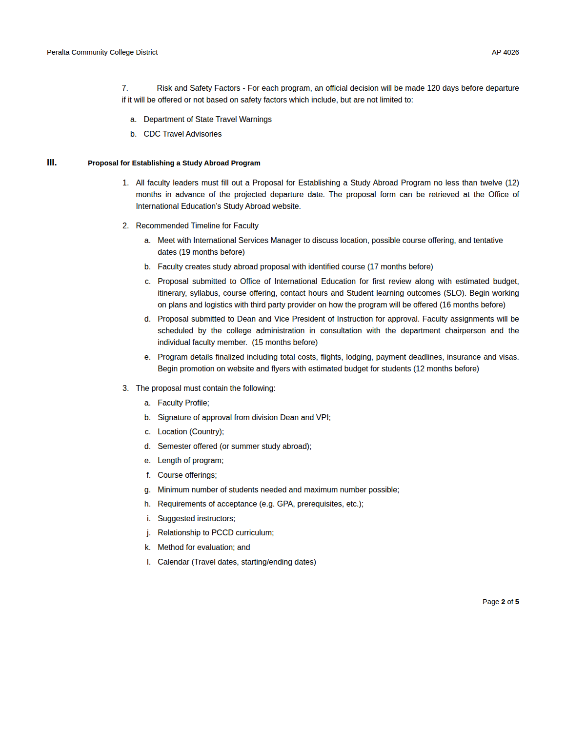Peralta Community College District AP 4026
7. Risk and Safety Factors - For each program, an official decision will be made 120 days before departure if it will be offered or not based on safety factors which include, but are not limited to:
Department of State Travel Warnings
CDC Travel Advisories
III.
Proposal for Establishing a Study Abroad Program
All faculty leaders must fill out a Proposal for Establishing a Study Abroad Program no less than twelve (12) months in advance of the projected departure date. The proposal form can be retrieved at the Office of International Education’s Study Abroad website.
Recommended Timeline for Faculty
Meet with International Services Manager to discuss location, possible course offering, and tentative dates (19 months before)
Faculty creates study abroad proposal with identified course (17 months before)
Proposal submitted to Office of International Education for first review along with estimated budget, itinerary, syllabus, course offering, contact hours and Student learning outcomes (SLO). Begin working on plans and logistics with third party provider on how the program will be offered (16 months before)
Proposal submitted to Dean and Vice President of Instruction for approval. Faculty assignments will be scheduled by the college administration in consultation with the department chairperson and the individual faculty member. (15 months before)
Program details finalized including total costs, flights, lodging, payment deadlines, insurance and visas. Begin promotion on website and flyers with estimated budget for students (12 months before)
The proposal must contain the following:
Faculty Profile;
Signature of approval from division Dean and VPI;
Location (Country);
Semester offered (or summer study abroad);
Length of program;
Course offerings;
Minimum number of students needed and maximum number possible;
Requirements of acceptance (e.g. GPA, prerequisites, etc.);
Suggested instructors;
Relationship to PCCD curriculum;
Method for evaluation; and
Calendar (Travel dates, starting/ending dates)
Page 2 of 5